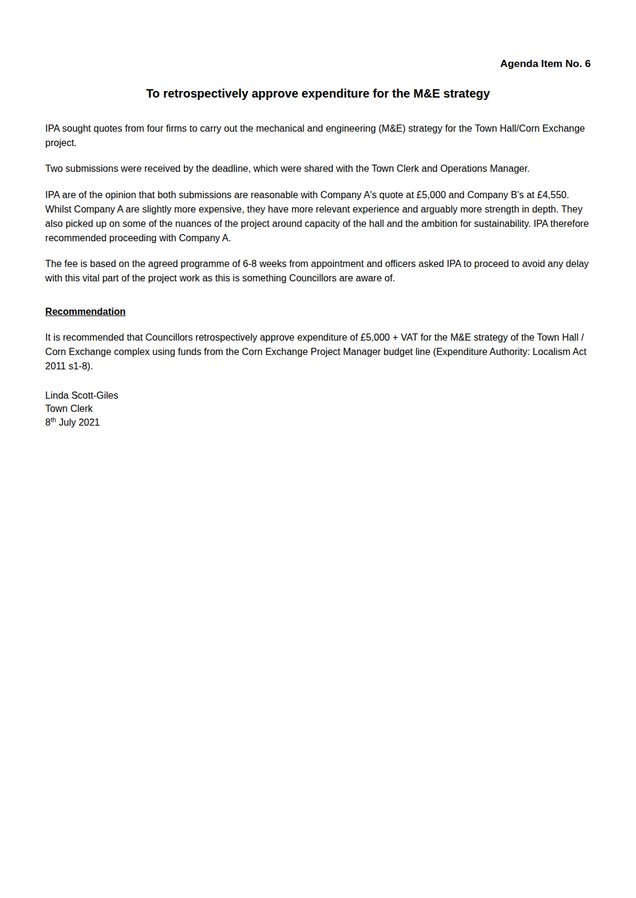Agenda Item No. 6
To retrospectively approve expenditure for the M&E strategy
IPA sought quotes from four firms to carry out the mechanical and engineering (M&E) strategy for the Town Hall/Corn Exchange project.
Two submissions were received by the deadline, which were shared with the Town Clerk and Operations Manager.
IPA are of the opinion that both submissions are reasonable with Company A's quote at £5,000 and Company B's at £4,550. Whilst Company A are slightly more expensive, they have more relevant experience and arguably more strength in depth. They also picked up on some of the nuances of the project around capacity of the hall and the ambition for sustainability. IPA therefore recommended proceeding with Company A.
The fee is based on the agreed programme of 6-8 weeks from appointment and officers asked IPA to proceed to avoid any delay with this vital part of the project work as this is something Councillors are aware of.
Recommendation
It is recommended that Councillors retrospectively approve expenditure of £5,000 + VAT for the M&E strategy of the Town Hall / Corn Exchange complex using funds from the Corn Exchange Project Manager budget line (Expenditure Authority: Localism Act 2011 s1-8).
Linda Scott-Giles
Town Clerk
8th July 2021